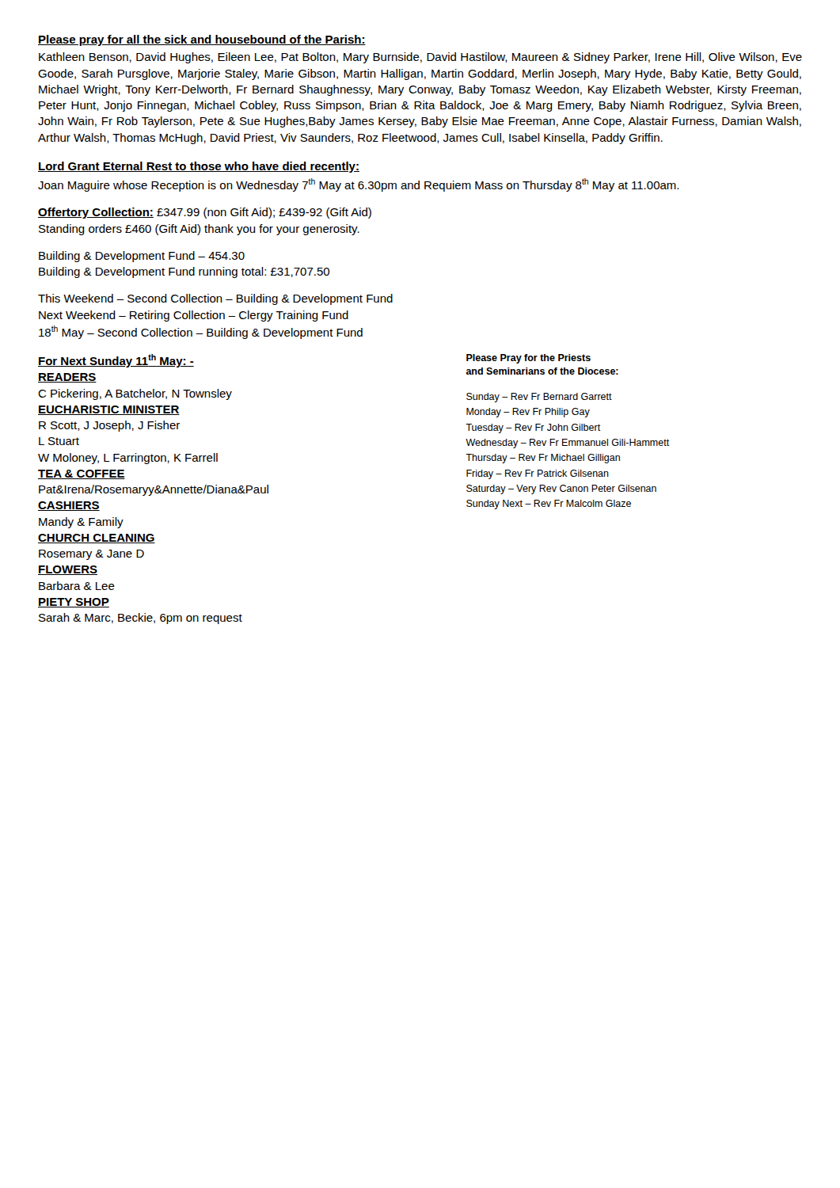Please pray for all the sick and housebound of the Parish:
Kathleen Benson, David Hughes, Eileen Lee, Pat Bolton, Mary Burnside, David Hastilow, Maureen & Sidney Parker, Irene Hill, Olive Wilson, Eve Goode, Sarah Pursglove, Marjorie Staley, Marie Gibson, Martin Halligan, Martin Goddard, Merlin Joseph, Mary Hyde, Baby Katie, Betty Gould, Michael Wright, Tony Kerr-Delworth, Fr Bernard Shaughnessy, Mary Conway, Baby Tomasz Weedon, Kay Elizabeth Webster, Kirsty Freeman, Peter Hunt, Jonjo Finnegan, Michael Cobley, Russ Simpson, Brian & Rita Baldock, Joe & Marg Emery, Baby Niamh Rodriguez, Sylvia Breen, John Wain, Fr Rob Taylerson, Pete & Sue Hughes,Baby James Kersey, Baby Elsie Mae Freeman, Anne Cope, Alastair Furness, Damian Walsh, Arthur Walsh, Thomas McHugh, David Priest, Viv Saunders, Roz Fleetwood, James Cull, Isabel Kinsella, Paddy Griffin.
Lord Grant Eternal Rest to those who have died recently:
Joan Maguire whose Reception is on Wednesday 7th May at 6.30pm and Requiem Mass on Thursday 8th May at 11.00am.
Offertory Collection: £347.99 (non Gift Aid); £439-92 (Gift Aid)
Standing orders £460 (Gift Aid) thank you for your generosity.
Building & Development Fund – 454.30
Building & Development Fund running total: £31,707.50
This Weekend – Second Collection – Building & Development Fund
Next Weekend – Retiring Collection – Clergy Training Fund
18th May – Second Collection – Building & Development Fund
| For Next Sunday 11 th May: - READERS C Pickering, A Batchelor, N Townsley EUCHARISTIC MINISTER R Scott, J Joseph, J Fisher L Stuart W Moloney, L Farrington, K Farrell TEA & COFFEE Pat&Irena/Rosemaryy&Annette/Diana&Paul CASHIERS Mandy & Family CHURCH CLEANING Rosemary & Jane D FLOWERS Barbara & Lee PIETY SHOP Sarah & Marc, Beckie, 6pm on request | Please Pray for the Priests and Seminarians of the Diocese: Sunday – Rev Fr Bernard Garrett Monday – Rev Fr Philip Gay Tuesday – Rev Fr John Gilbert Wednesday – Rev Fr Emmanuel Gili-Hammett Thursday – Rev Fr Michael Gilligan Friday – Rev Fr Patrick Gilsenan Saturday – Very Rev Canon Peter Gilsenan Sunday Next – Rev Fr Malcolm Glaze |